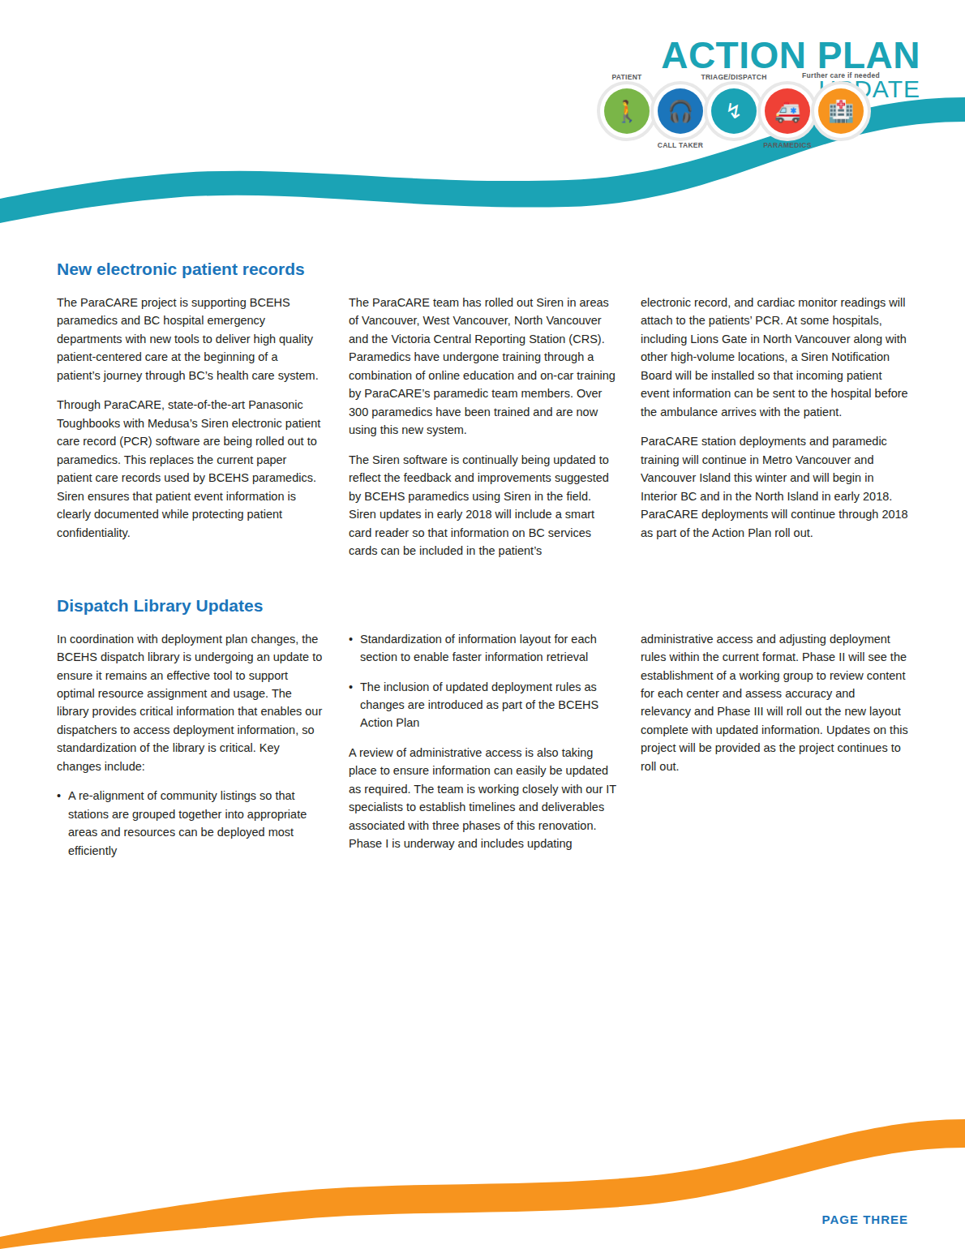ACTION PLAN
UPDATE
PATIENT
🚶
CALL TAKER
🎧
TRIAGE/DISPATCH
↯
PARAMEDICS
🚑
Further care if needed
🏥
New electronic patient records
The ParaCARE project is supporting BCEHS paramedics and BC hospital emergency departments with new tools to deliver high quality patient-centered care at the beginning of a patient’s journey through BC’s health care system.
Through ParaCARE, state-of-the-art Panasonic Toughbooks with Medusa’s Siren electronic patient care record (PCR) software are being rolled out to paramedics. This replaces the current paper patient care records used by BCEHS paramedics. Siren ensures that patient event information is clearly documented while protecting patient confidentiality.
The ParaCARE team has rolled out Siren in areas of Vancouver, West Vancouver, North Vancouver and the Victoria Central Reporting Station (CRS). Paramedics have undergone training through a combination of online education and on-car training by ParaCARE’s paramedic team members. Over 300 paramedics have been trained and are now using this new system.
The Siren software is continually being updated to reflect the feedback and improvements suggested by BCEHS paramedics using Siren in the field. Siren updates in early 2018 will include a smart card reader so that information on BC services cards can be included in the patient’s
electronic record, and cardiac monitor readings will attach to the patients’ PCR. At some hospitals, including Lions Gate in North Vancouver along with other high-volume locations, a Siren Notification Board will be installed so that incoming patient event information can be sent to the hospital before the ambulance arrives with the patient.
ParaCARE station deployments and paramedic training will continue in Metro Vancouver and Vancouver Island this winter and will begin in Interior BC and in the North Island in early 2018. ParaCARE deployments will continue through 2018 as part of the Action Plan roll out.
Dispatch Library Updates
In coordination with deployment plan changes, the BCEHS dispatch library is undergoing an update to ensure it remains an effective tool to support optimal resource assignment and usage. The library provides critical information that enables our dispatchers to access deployment information, so standardization of the library is critical. Key changes include:
A re-alignment of community listings so that stations are grouped together into appropriate areas and resources can be deployed most efficiently
Standardization of information layout for each section to enable faster information retrieval
The inclusion of updated deployment rules as changes are introduced as part of the BCEHS Action Plan
A review of administrative access is also taking place to ensure information can easily be updated as required. The team is working closely with our IT specialists to establish timelines and deliverables associated with three phases of this renovation. Phase I is underway and includes updating
administrative access and adjusting deployment rules within the current format. Phase II will see the establishment of a working group to review content for each center and assess accuracy and relevancy and Phase III will roll out the new layout complete with updated information. Updates on this project will be provided as the project continues to roll out.
PAGE THREE